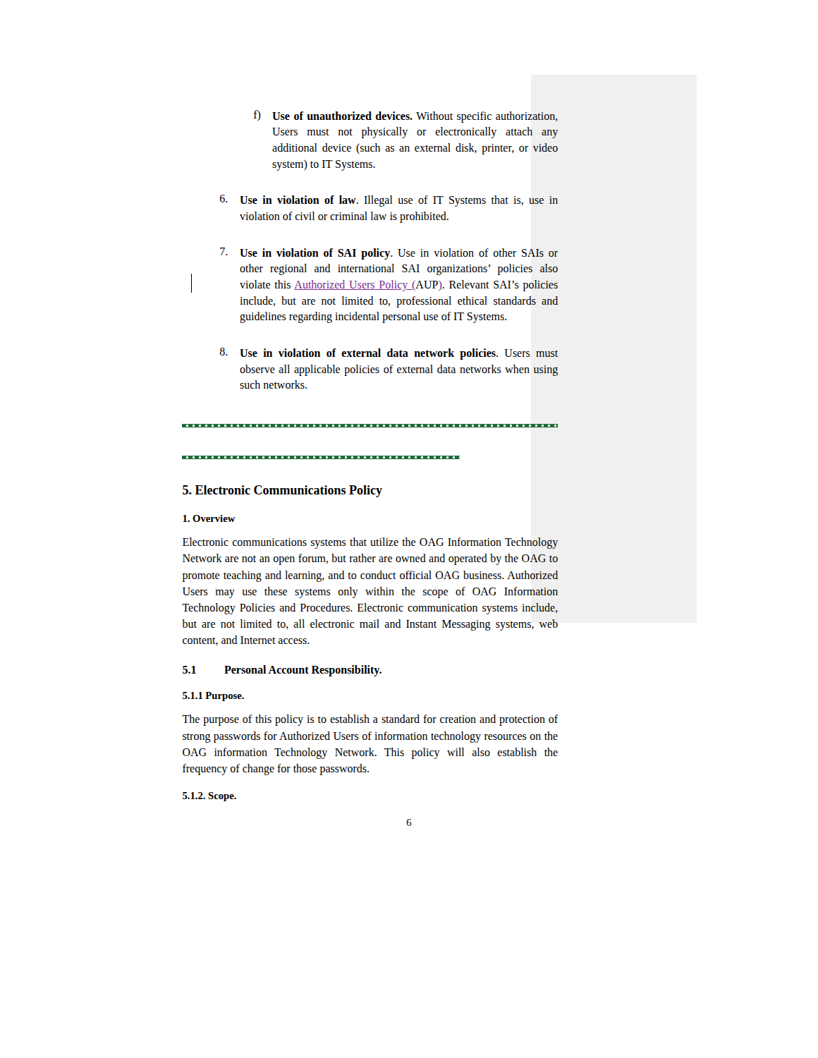f)
Use of unauthorized devices. Without specific authorization, Users must not physically or electronically attach any additional device (such as an external disk, printer, or video system) to IT Systems.
6.
Use in violation of law. Illegal use of IT Systems that is, use in violation of civil or criminal law is prohibited.
7.
Use in violation of SAI policy. Use in violation of other SAIs or other regional and international SAI organizations’ policies also violate this Authorized Users Policy (AUP). Relevant SAI’s policies include, but are not limited to, professional ethical standards and guidelines regarding incidental personal use of IT Systems.
8.
Use in violation of external data network policies. Users must observe all applicable policies of external data networks when using such networks.
5. Electronic Communications Policy
1. Overview
Electronic communications systems that utilize the OAG Information Technology Network are not an open forum, but rather are owned and operated by the OAG to promote teaching and learning, and to conduct official OAG business. Authorized Users may use these systems only within the scope of OAG Information Technology Policies and Procedures. Electronic communication systems include, but are not limited to, all electronic mail and Instant Messaging systems, web content, and Internet access.
5.1
Personal Account Responsibility.
5.1.1 Purpose.
The purpose of this policy is to establish a standard for creation and protection of strong passwords for Authorized Users of information technology resources on the OAG information Technology Network. This policy will also establish the frequency of change for those passwords.
5.1.2. Scope.
6